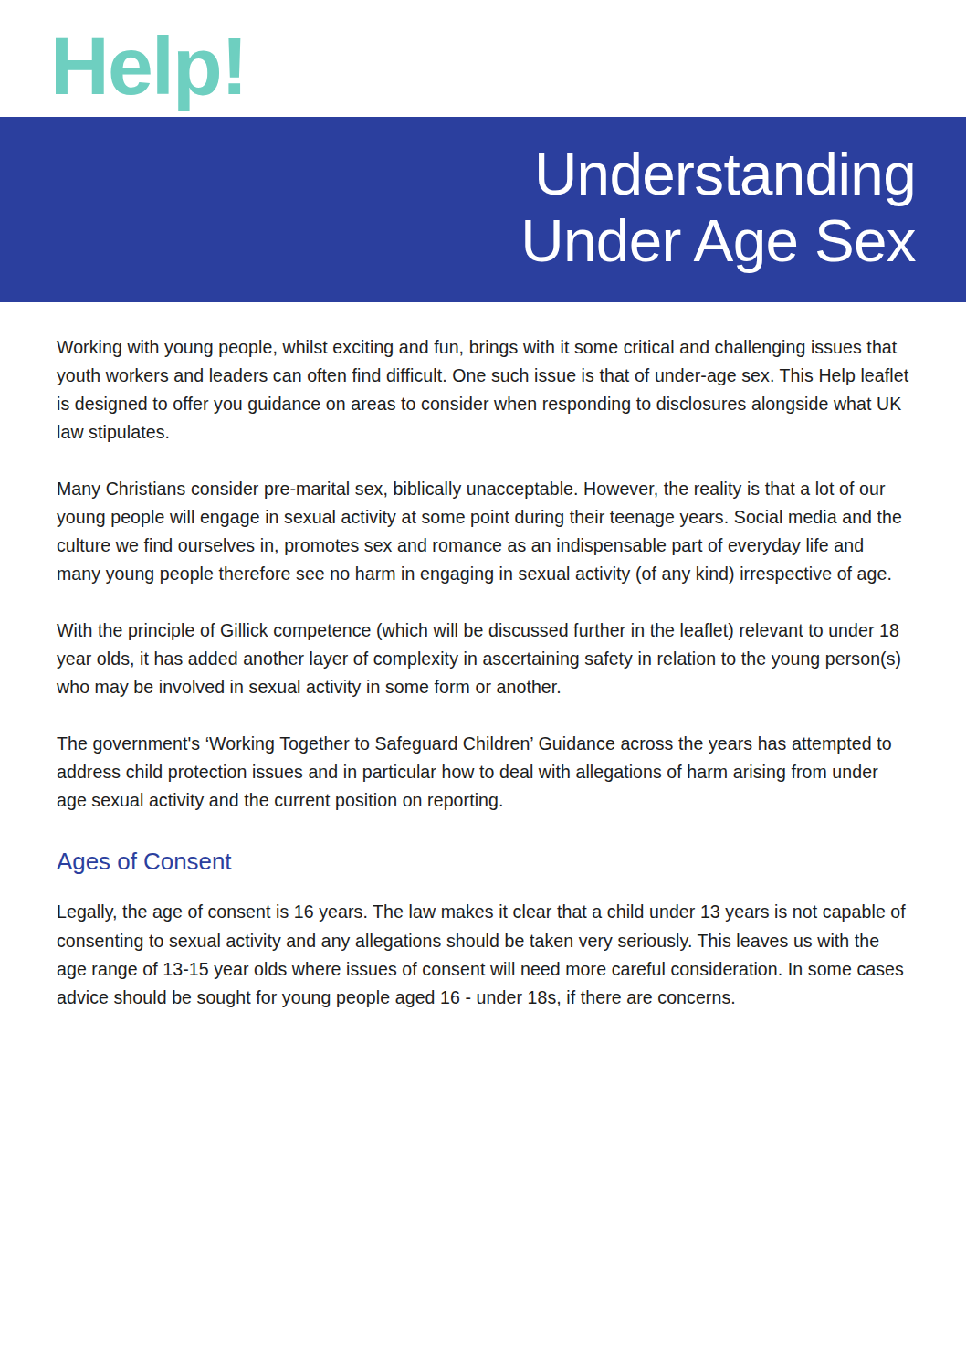Help!
Understanding
Under Age Sex
Working with young people, whilst exciting and fun, brings with it some critical and challenging issues that youth workers and leaders can often find difficult. One such issue is that of under-age sex. This Help leaflet is designed to offer you guidance on areas to consider when responding to disclosures alongside what UK law stipulates.
Many Christians consider pre-marital sex, biblically unacceptable. However, the reality is that a lot of our young people will engage in sexual activity at some point during their teenage years. Social media and the culture we find ourselves in, promotes sex and romance as an indispensable part of everyday life and many young people therefore see no harm in engaging in sexual activity (of any kind) irrespective of age.
With the principle of Gillick competence (which will be discussed further in the leaflet) relevant to under 18 year olds, it has added another layer of complexity in ascertaining safety in relation to the young person(s) who may be involved in sexual activity in some form or another.
The government's ‘Working Together to Safeguard Children’ Guidance across the years has attempted to address child protection issues and in particular how to deal with allegations of harm arising from under age sexual activity and the current position on reporting.
Ages of Consent
Legally, the age of consent is 16 years. The law makes it clear that a child under 13 years is not capable of consenting to sexual activity and any allegations should be taken very seriously. This leaves us with the age range of 13-15 year olds where issues of consent will need more careful consideration. In some cases advice should be sought for young people aged 16 - under 18s, if there are concerns.